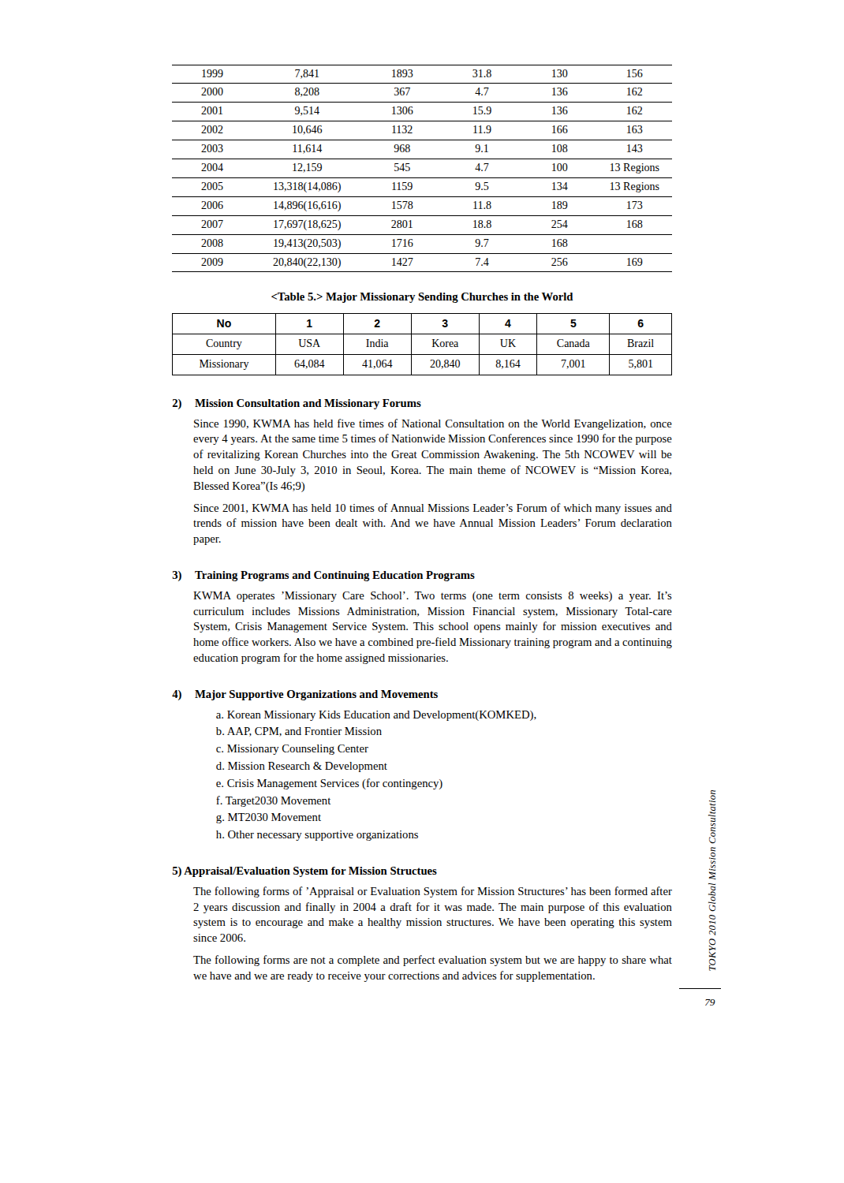| 1999 | 7,841 | 1893 | 31.8 | 130 | 156 |
| 2000 | 8,208 | 367 | 4.7 | 136 | 162 |
| 2001 | 9,514 | 1306 | 15.9 | 136 | 162 |
| 2002 | 10,646 | 1132 | 11.9 | 166 | 163 |
| 2003 | 11,614 | 968 | 9.1 | 108 | 143 |
| 2004 | 12,159 | 545 | 4.7 | 100 | 13 Regions |
| 2005 | 13,318(14,086) | 1159 | 9.5 | 134 | 13 Regions |
| 2006 | 14,896(16,616) | 1578 | 11.8 | 189 | 173 |
| 2007 | 17,697(18,625) | 2801 | 18.8 | 254 | 168 |
| 2008 | 19,413(20,503) | 1716 | 9.7 | 168 | |
| 2009 | 20,840(22,130) | 1427 | 7.4 | 256 | 169 |
<Table 5.> Major Missionary Sending Churches in the World
| No | 1 | 2 | 3 | 4 | 5 | 6 |
| --- | --- | --- | --- | --- | --- | --- |
| Country | USA | India | Korea | UK | Canada | Brazil |
| Missionary | 64,084 | 41,064 | 20,840 | 8,164 | 7,001 | 5,801 |
2) Mission Consultation and Missionary Forums
Since 1990, KWMA has held five times of National Consultation on the World Evangelization, once every 4 years. At the same time 5 times of Nationwide Mission Conferences since 1990 for the purpose of revitalizing Korean Churches into the Great Commission Awakening. The 5th NCOWEV will be held on June 30-July 3, 2010 in Seoul, Korea. The main theme of NCOWEV is “Mission Korea, Blessed Korea”(Is 46;9)
Since 2001, KWMA has held 10 times of Annual Missions Leader’s Forum of which many issues and trends of mission have been dealt with. And we have Annual Mission Leaders’ Forum declaration paper.
3) Training Programs and Continuing Education Programs
KWMA operates ’Missionary Care School’. Two terms (one term consists 8 weeks) a year. It’s curriculum includes Missions Administration, Mission Financial system, Missionary Total-care System, Crisis Management Service System. This school opens mainly for mission executives and home office workers. Also we have a combined pre-field Missionary training program and a continuing education program for the home assigned missionaries.
4) Major Supportive Organizations and Movements
a. Korean Missionary Kids Education and Development(KOMKED),
b. AAP, CPM, and Frontier Mission
c. Missionary Counseling Center
d. Mission Research & Development
e. Crisis Management Services (for contingency)
f. Target2030 Movement
g. MT2030 Movement
h. Other necessary supportive organizations
5) Appraisal/Evaluation System for Mission Structues
The following forms of ’Appraisal or Evaluation System for Mission Structures’ has been formed after 2 years discussion and finally in 2004 a draft for it was made. The main purpose of this evaluation system is to encourage and make a healthy mission structures. We have been operating this system since 2006.
The following forms are not a complete and perfect evaluation system but we are happy to share what we have and we are ready to receive your corrections and advices for supplementation.
TOKYO 2010 Global Mission Consultation
79